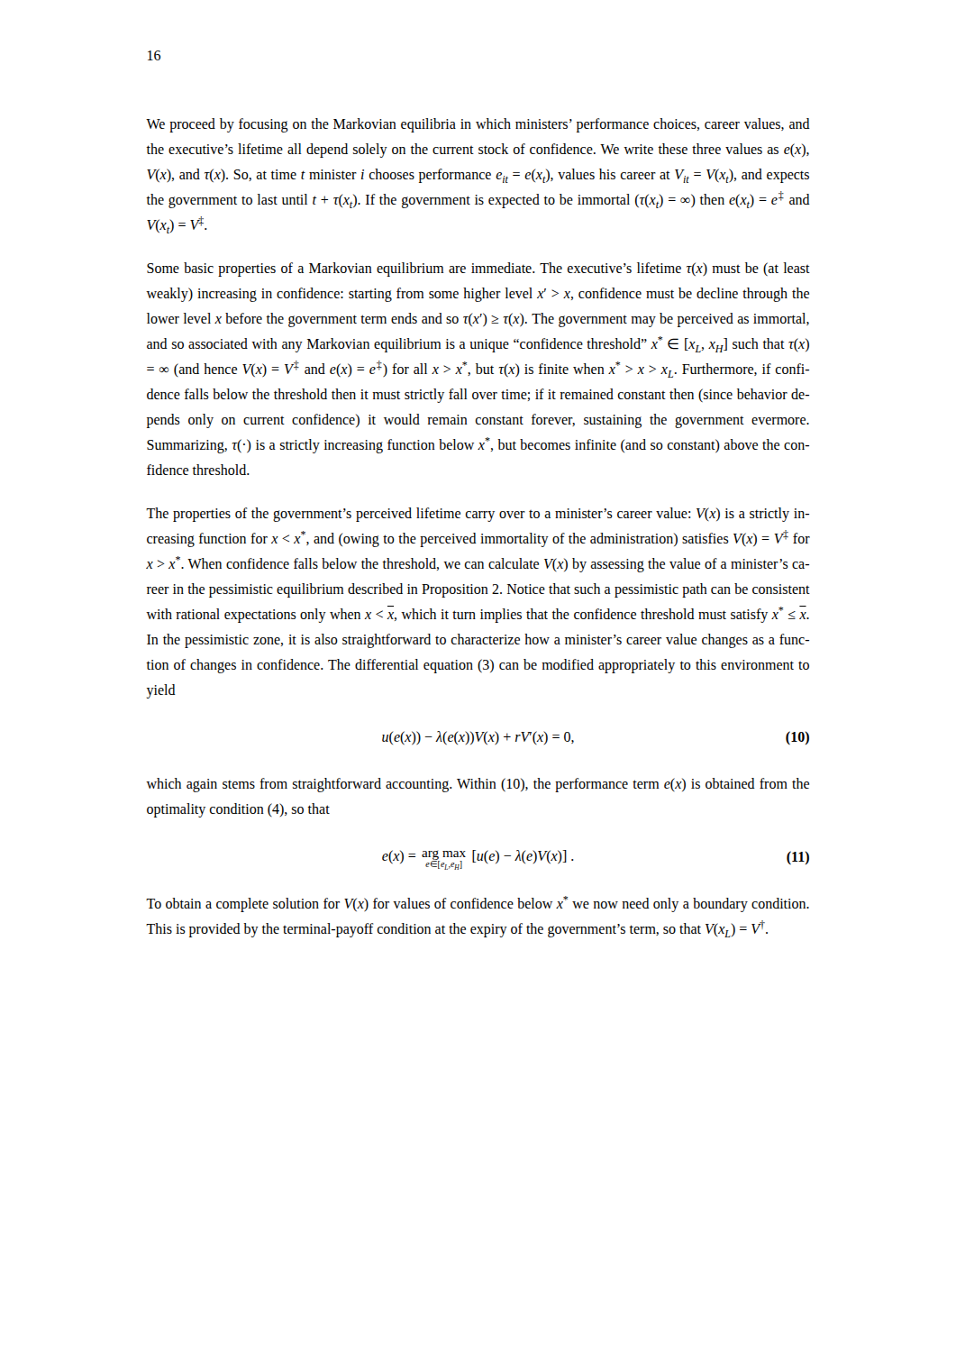16
We proceed by focusing on the Markovian equilibria in which ministers’ performance choices, career values, and the executive’s lifetime all depend solely on the current stock of confidence. We write these three values as e(x), V(x), and τ(x). So, at time t minister i chooses performance eit = e(xt), values his career at Vit = V(xt), and expects the government to last until t + τ(xt). If the government is expected to be immortal (τ(xt) = ∞) then e(xt) = e‡ and V(xt) = V‡.
Some basic properties of a Markovian equilibrium are immediate. The executive’s lifetime τ(x) must be (at least weakly) increasing in confidence: starting from some higher level x′ > x, confidence must be decline through the lower level x before the government term ends and so τ(x′) ≥ τ(x). The government may be perceived as immortal, and so associated with any Markovian equilibrium is a unique “confidence threshold” x* ∈ [xL, xH] such that τ(x) = ∞ (and hence V(x) = V‡ and e(x) = e‡) for all x > x*, but τ(x) is finite when x* > x > xL. Furthermore, if confidence falls below the threshold then it must strictly fall over time; if it remained constant then (since behavior depends only on current confidence) it would remain constant forever, sustaining the government evermore. Summarizing, τ(·) is a strictly increasing function below x*, but becomes infinite (and so constant) above the confidence threshold.
The properties of the government’s perceived lifetime carry over to a minister’s career value: V(x) is a strictly increasing function for x < x*, and (owing to the perceived immortality of the administration) satisfies V(x) = V‡ for x > x*. When confidence falls below the threshold, we can calculate V(x) by assessing the value of a minister’s career in the pessimistic equilibrium described in Proposition 2. Notice that such a pessimistic path can be consistent with rational expectations only when x < x, which it turn implies that the confidence threshold must satisfy x* ≤ x. In the pessimistic zone, it is also straightforward to characterize how a minister’s career value changes as a function of changes in confidence. The differential equation (3) can be modified appropriately to this environment to yield
u(e(x)) − λ(e(x))V(x) + rV′(x) = 0,
(10)
which again stems from straightforward accounting. Within (10), the performance term e(x) is obtained from the optimality condition (4), so that
e(x) = arg max e∈[eL,eH] [u(e) − λ(e)V(x)] .
(11)
To obtain a complete solution for V(x) for values of confidence below x* we now need only a boundary condition. This is provided by the terminal-payoff condition at the expiry of the government’s term, so that V(xL) = V†.